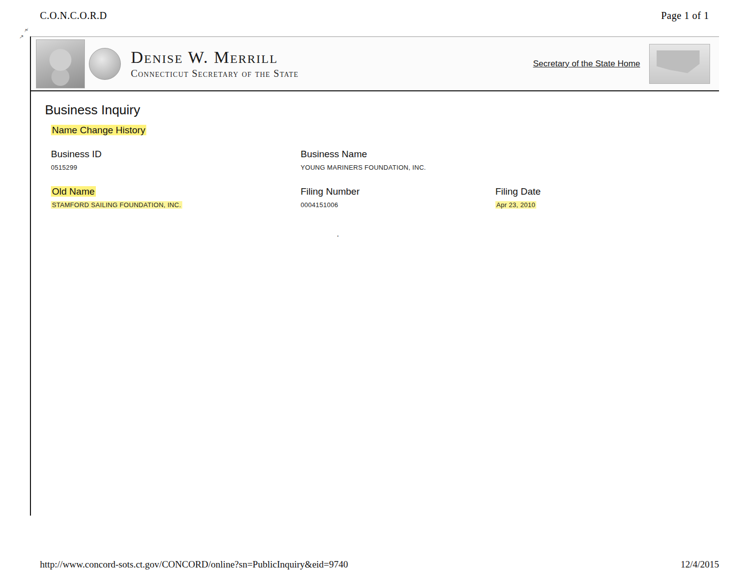🗲 ↗
C.O.N.C.O.R.D
Page 1 of 1
Denise W. Merrill
Connecticut Secretary of the State
Secretary of the State Home
Business Inquiry
Name Change History
Business ID
0515299
Business Name
YOUNG MARINERS FOUNDATION, INC.
Old Name
STAMFORD SAILING FOUNDATION, INC.
Filing Number
0004151006
Filing Date
Apr 23, 2010
·
http://www.concord-sots.ct.gov/CONCORD/online?sn=PublicInquiry&eid=9740
12/4/2015